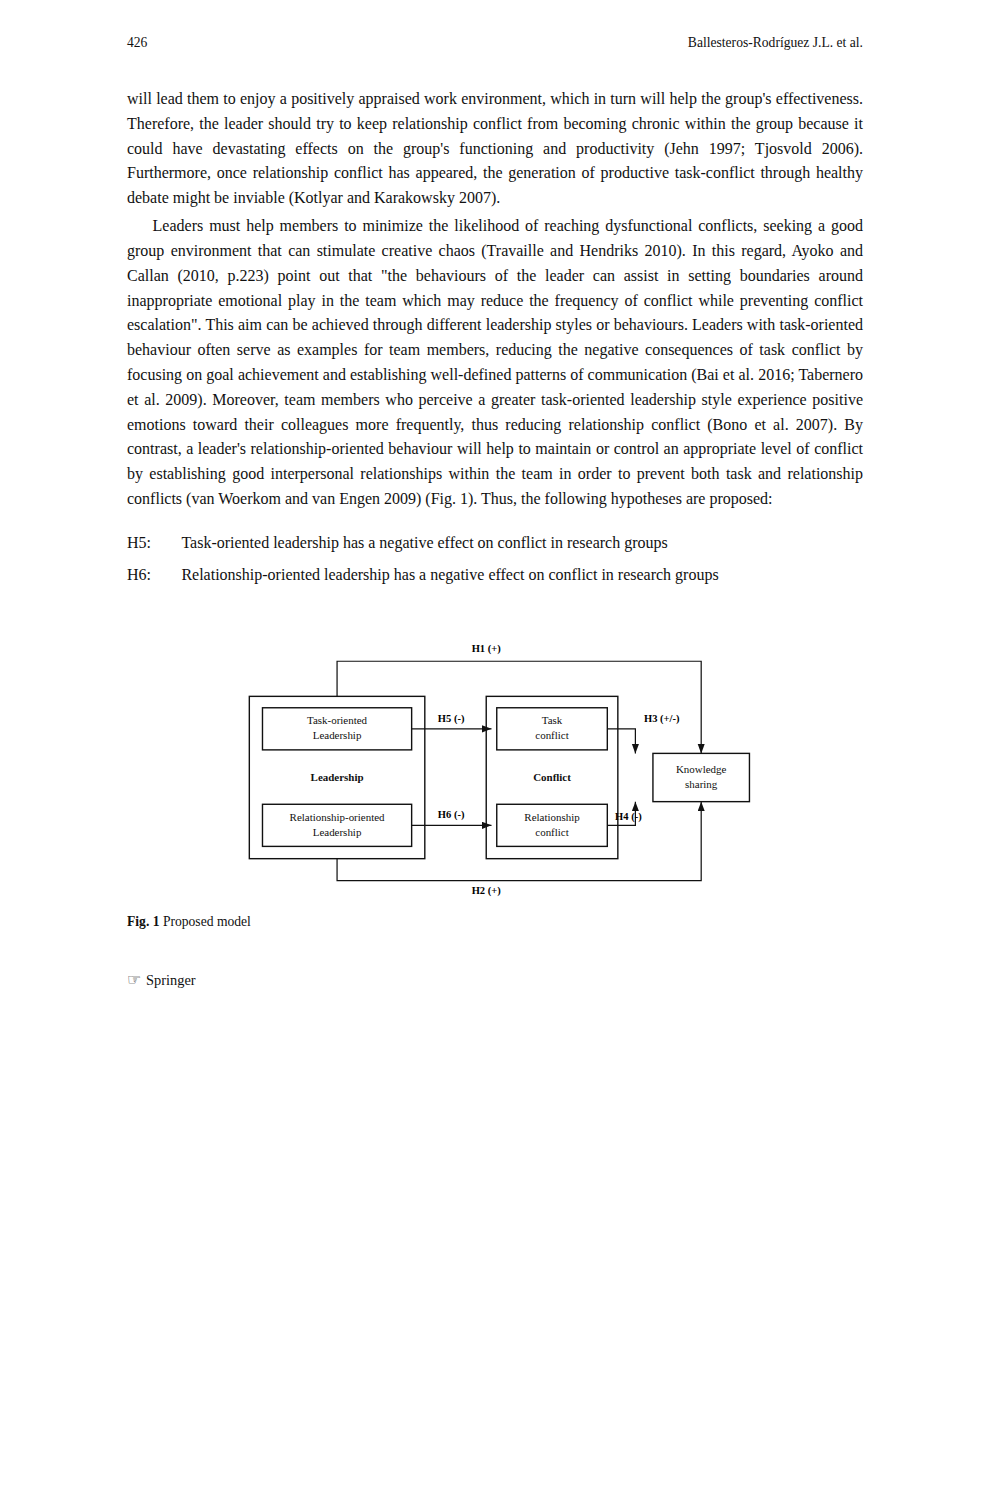426 Ballesteros-Rodríguez J.L. et al.
will lead them to enjoy a positively appraised work environment, which in turn will help the group's effectiveness. Therefore, the leader should try to keep relationship conflict from becoming chronic within the group because it could have devastating effects on the group's functioning and productivity (Jehn 1997; Tjosvold 2006). Furthermore, once relationship conflict has appeared, the generation of productive task-conflict through healthy debate might be inviable (Kotlyar and Karakowsky 2007).
Leaders must help members to minimize the likelihood of reaching dysfunctional conflicts, seeking a good group environment that can stimulate creative chaos (Travaille and Hendriks 2010). In this regard, Ayoko and Callan (2010, p.223) point out that "the behaviours of the leader can assist in setting boundaries around inappropriate emotional play in the team which may reduce the frequency of conflict while preventing conflict escalation". This aim can be achieved through different leadership styles or behaviours. Leaders with task-oriented behaviour often serve as examples for team members, reducing the negative consequences of task conflict by focusing on goal achievement and establishing well-defined patterns of communication (Bai et al. 2016; Tabernero et al. 2009). Moreover, team members who perceive a greater task-oriented leadership style experience positive emotions toward their colleagues more frequently, thus reducing relationship conflict (Bono et al. 2007). By contrast, a leader's relationship-oriented behaviour will help to maintain or control an appropriate level of conflict by establishing good interpersonal relationships within the team in order to prevent both task and relationship conflicts (van Woerkom and van Engen 2009) (Fig. 1). Thus, the following hypotheses are proposed:
H5: Task-oriented leadership has a negative effect on conflict in research groups
H6: Relationship-oriented leadership has a negative effect on conflict in research groups
Task-oriented Leadership Leadership Relationship-oriented Leadership Task conflict Conflict Relationship conflict Knowledge sharing H5 (-) H6 (-) H3 (+/-) H4 (-) H1 (+) H2 (+)
Fig. 1 Proposed model
☞ Springer